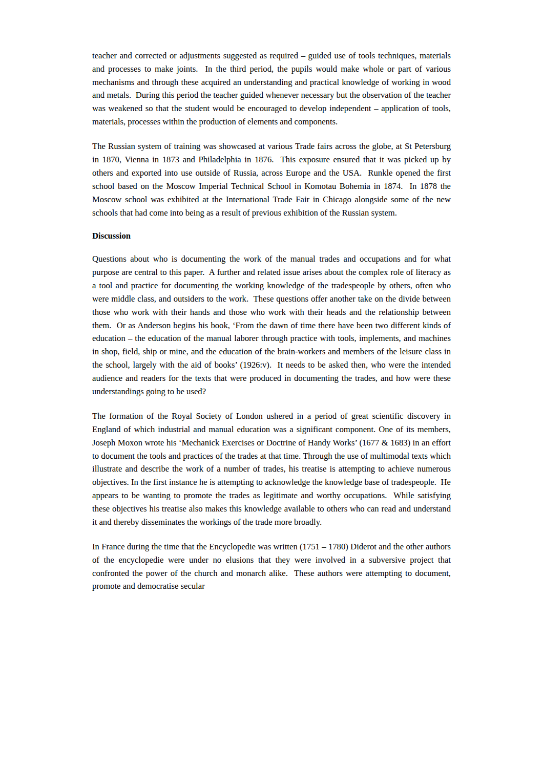teacher and corrected or adjustments suggested as required – guided use of tools techniques, materials and processes to make joints. In the third period, the pupils would make whole or part of various mechanisms and through these acquired an understanding and practical knowledge of working in wood and metals. During this period the teacher guided whenever necessary but the observation of the teacher was weakened so that the student would be encouraged to develop independent – application of tools, materials, processes within the production of elements and components.
The Russian system of training was showcased at various Trade fairs across the globe, at St Petersburg in 1870, Vienna in 1873 and Philadelphia in 1876. This exposure ensured that it was picked up by others and exported into use outside of Russia, across Europe and the USA. Runkle opened the first school based on the Moscow Imperial Technical School in Komotau Bohemia in 1874. In 1878 the Moscow school was exhibited at the International Trade Fair in Chicago alongside some of the new schools that had come into being as a result of previous exhibition of the Russian system.
Discussion
Questions about who is documenting the work of the manual trades and occupations and for what purpose are central to this paper. A further and related issue arises about the complex role of literacy as a tool and practice for documenting the working knowledge of the tradespeople by others, often who were middle class, and outsiders to the work. These questions offer another take on the divide between those who work with their hands and those who work with their heads and the relationship between them. Or as Anderson begins his book, ‘From the dawn of time there have been two different kinds of education – the education of the manual laborer through practice with tools, implements, and machines in shop, field, ship or mine, and the education of the brain-workers and members of the leisure class in the school, largely with the aid of books’ (1926:v). It needs to be asked then, who were the intended audience and readers for the texts that were produced in documenting the trades, and how were these understandings going to be used?
The formation of the Royal Society of London ushered in a period of great scientific discovery in England of which industrial and manual education was a significant component. One of its members, Joseph Moxon wrote his ‘Mechanick Exercises or Doctrine of Handy Works’ (1677 & 1683) in an effort to document the tools and practices of the trades at that time. Through the use of multimodal texts which illustrate and describe the work of a number of trades, his treatise is attempting to achieve numerous objectives. In the first instance he is attempting to acknowledge the knowledge base of tradespeople. He appears to be wanting to promote the trades as legitimate and worthy occupations. While satisfying these objectives his treatise also makes this knowledge available to others who can read and understand it and thereby disseminates the workings of the trade more broadly.
In France during the time that the Encyclopedie was written (1751 – 1780) Diderot and the other authors of the encyclopedie were under no elusions that they were involved in a subversive project that confronted the power of the church and monarch alike. These authors were attempting to document, promote and democratise secular